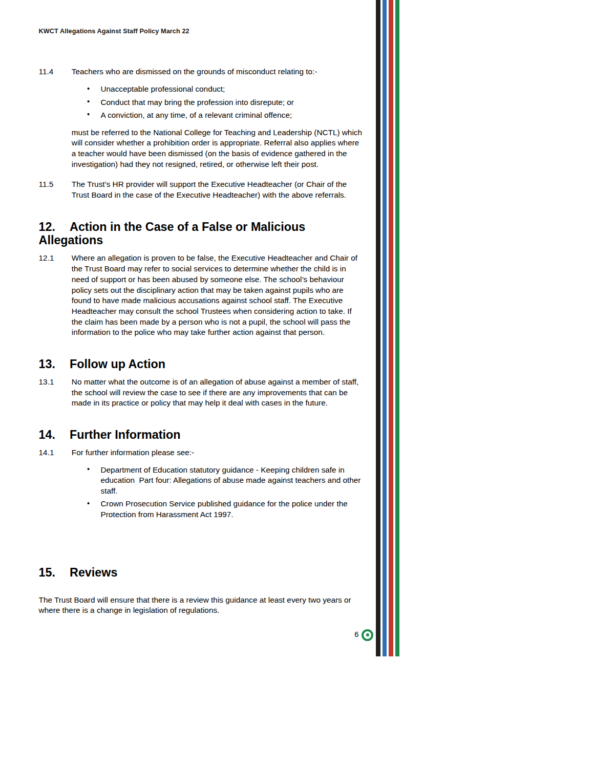KWCT Allegations Against Staff Policy March 22
11.4
Teachers who are dismissed on the grounds of misconduct relating to:-
Unacceptable professional conduct;
Conduct that may bring the profession into disrepute; or
A conviction, at any time, of a relevant criminal offence;
must be referred to the National College for Teaching and Leadership (NCTL) which will consider whether a prohibition order is appropriate. Referral also applies where a teacher would have been dismissed (on the basis of evidence gathered in the investigation) had they not resigned, retired, or otherwise left their post.
11.5
The Trust’s HR provider will support the Executive Headteacher (or Chair of the Trust Board in the case of the Executive Headteacher) with the above referrals.
12. Action in the Case of a False or Malicious Allegations
12.1
Where an allegation is proven to be false, the Executive Headteacher and Chair of the Trust Board may refer to social services to determine whether the child is in need of support or has been abused by someone else. The school’s behaviour policy sets out the disciplinary action that may be taken against pupils who are found to have made malicious accusations against school staff. The Executive Headteacher may consult the school Trustees when considering action to take. If the claim has been made by a person who is not a pupil, the school will pass the information to the police who may take further action against that person.
13. Follow up Action
13.1
No matter what the outcome is of an allegation of abuse against a member of staff, the school will review the case to see if there are any improvements that can be made in its practice or policy that may help it deal with cases in the future.
14. Further Information
14.1
For further information please see:-
Department of Education statutory guidance - Keeping children safe in education Part four: Allegations of abuse made against teachers and other staff.
Crown Prosecution Service published guidance for the police under the Protection from Harassment Act 1997.
15. Reviews
The Trust Board will ensure that there is a review this guidance at least every two years or where there is a change in legislation of regulations.
6